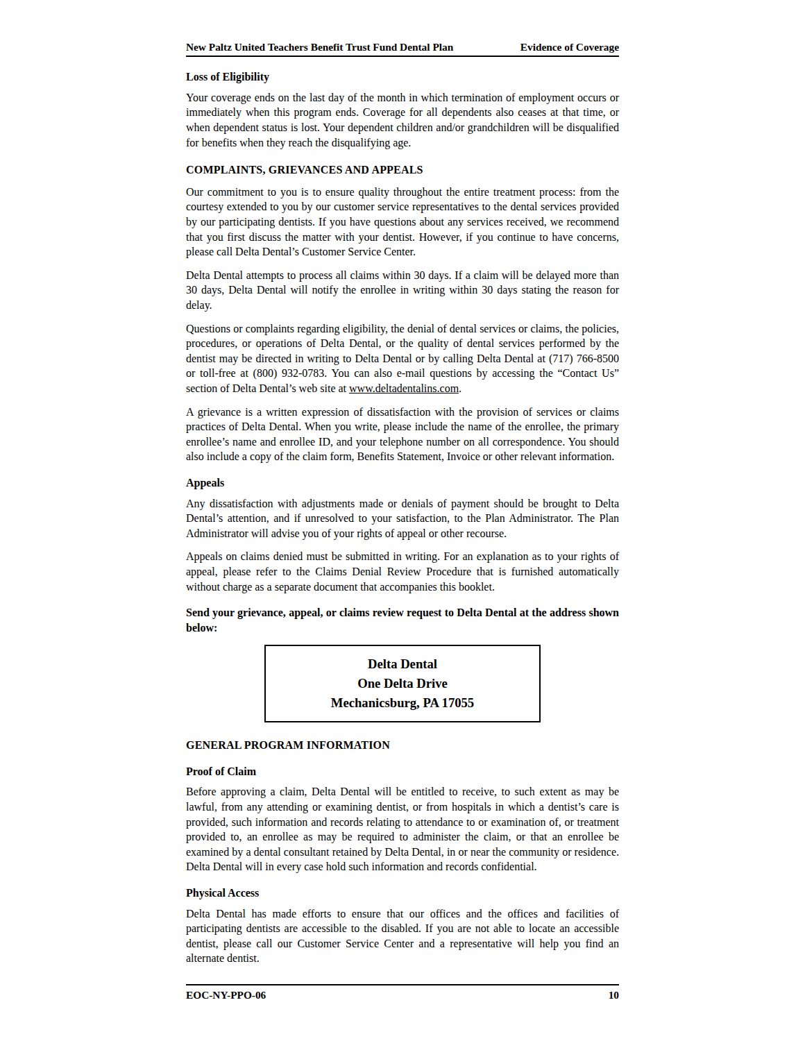New Paltz United Teachers Benefit Trust Fund Dental Plan
Evidence of Coverage
Loss of Eligibility
Your coverage ends on the last day of the month in which termination of employment occurs or immediately when this program ends. Coverage for all dependents also ceases at that time, or when dependent status is lost. Your dependent children and/or grandchildren will be disqualified for benefits when they reach the disqualifying age.
COMPLAINTS, GRIEVANCES AND APPEALS
Our commitment to you is to ensure quality throughout the entire treatment process: from the courtesy extended to you by our customer service representatives to the dental services provided by our participating dentists. If you have questions about any services received, we recommend that you first discuss the matter with your dentist. However, if you continue to have concerns, please call Delta Dental’s Customer Service Center.
Delta Dental attempts to process all claims within 30 days. If a claim will be delayed more than 30 days, Delta Dental will notify the enrollee in writing within 30 days stating the reason for delay.
Questions or complaints regarding eligibility, the denial of dental services or claims, the policies, procedures, or operations of Delta Dental, or the quality of dental services performed by the dentist may be directed in writing to Delta Dental or by calling Delta Dental at (717) 766-8500 or toll-free at (800) 932-0783. You can also e-mail questions by accessing the “Contact Us” section of Delta Dental’s web site at www.deltadentalins.com.
A grievance is a written expression of dissatisfaction with the provision of services or claims practices of Delta Dental. When you write, please include the name of the enrollee, the primary enrollee’s name and enrollee ID, and your telephone number on all correspondence. You should also include a copy of the claim form, Benefits Statement, Invoice or other relevant information.
Appeals
Any dissatisfaction with adjustments made or denials of payment should be brought to Delta Dental’s attention, and if unresolved to your satisfaction, to the Plan Administrator. The Plan Administrator will advise you of your rights of appeal or other recourse.
Appeals on claims denied must be submitted in writing. For an explanation as to your rights of appeal, please refer to the Claims Denial Review Procedure that is furnished automatically without charge as a separate document that accompanies this booklet.
Send your grievance, appeal, or claims review request to Delta Dental at the address shown below:
Delta Dental
One Delta Drive
Mechanicsburg, PA 17055
GENERAL PROGRAM INFORMATION
Proof of Claim
Before approving a claim, Delta Dental will be entitled to receive, to such extent as may be lawful, from any attending or examining dentist, or from hospitals in which a dentist’s care is provided, such information and records relating to attendance to or examination of, or treatment provided to, an enrollee as may be required to administer the claim, or that an enrollee be examined by a dental consultant retained by Delta Dental, in or near the community or residence. Delta Dental will in every case hold such information and records confidential.
Physical Access
Delta Dental has made efforts to ensure that our offices and the offices and facilities of participating dentists are accessible to the disabled. If you are not able to locate an accessible dentist, please call our Customer Service Center and a representative will help you find an alternate dentist.
EOC-NY-PPO-06
10